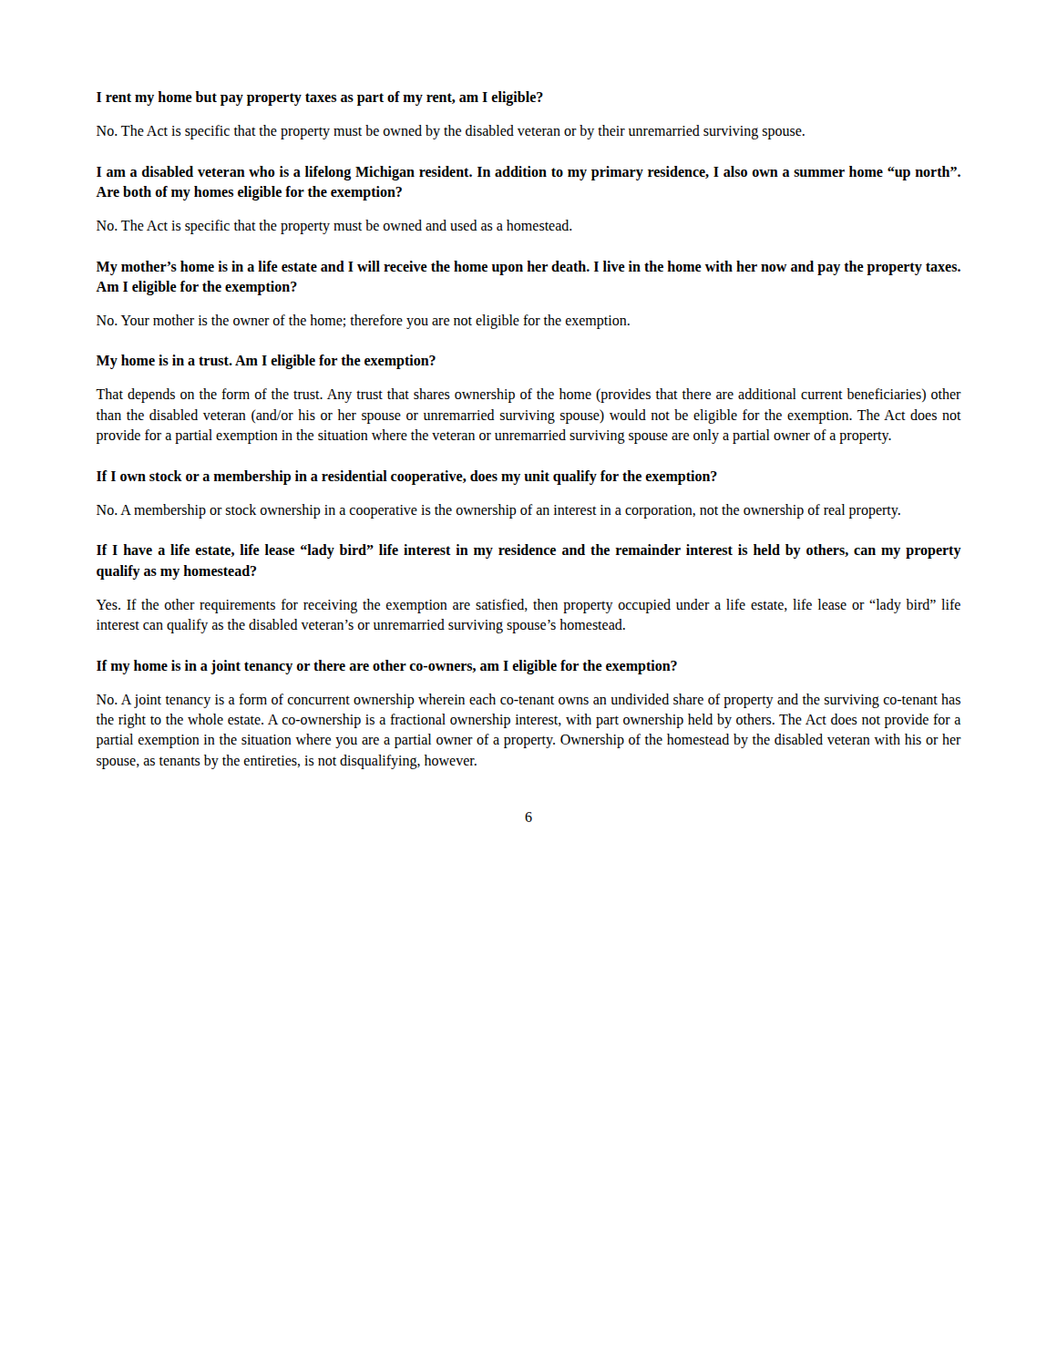I rent my home but pay property taxes as part of my rent, am I eligible?
No. The Act is specific that the property must be owned by the disabled veteran or by their unremarried surviving spouse.
I am a disabled veteran who is a lifelong Michigan resident. In addition to my primary residence, I also own a summer home “up north”. Are both of my homes eligible for the exemption?
No. The Act is specific that the property must be owned and used as a homestead.
My mother’s home is in a life estate and I will receive the home upon her death. I live in the home with her now and pay the property taxes. Am I eligible for the exemption?
No. Your mother is the owner of the home; therefore you are not eligible for the exemption.
My home is in a trust. Am I eligible for the exemption?
That depends on the form of the trust. Any trust that shares ownership of the home (provides that there are additional current beneficiaries) other than the disabled veteran (and/or his or her spouse or unremarried surviving spouse) would not be eligible for the exemption. The Act does not provide for a partial exemption in the situation where the veteran or unremarried surviving spouse are only a partial owner of a property.
If I own stock or a membership in a residential cooperative, does my unit qualify for the exemption?
No. A membership or stock ownership in a cooperative is the ownership of an interest in a corporation, not the ownership of real property.
If I have a life estate, life lease “lady bird” life interest in my residence and the remainder interest is held by others, can my property qualify as my homestead?
Yes. If the other requirements for receiving the exemption are satisfied, then property occupied under a life estate, life lease or “lady bird” life interest can qualify as the disabled veteran’s or unremarried surviving spouse’s homestead.
If my home is in a joint tenancy or there are other co-owners, am I eligible for the exemption?
No. A joint tenancy is a form of concurrent ownership wherein each co-tenant owns an undivided share of property and the surviving co-tenant has the right to the whole estate. A co-ownership is a fractional ownership interest, with part ownership held by others. The Act does not provide for a partial exemption in the situation where you are a partial owner of a property. Ownership of the homestead by the disabled veteran with his or her spouse, as tenants by the entireties, is not disqualifying, however.
6